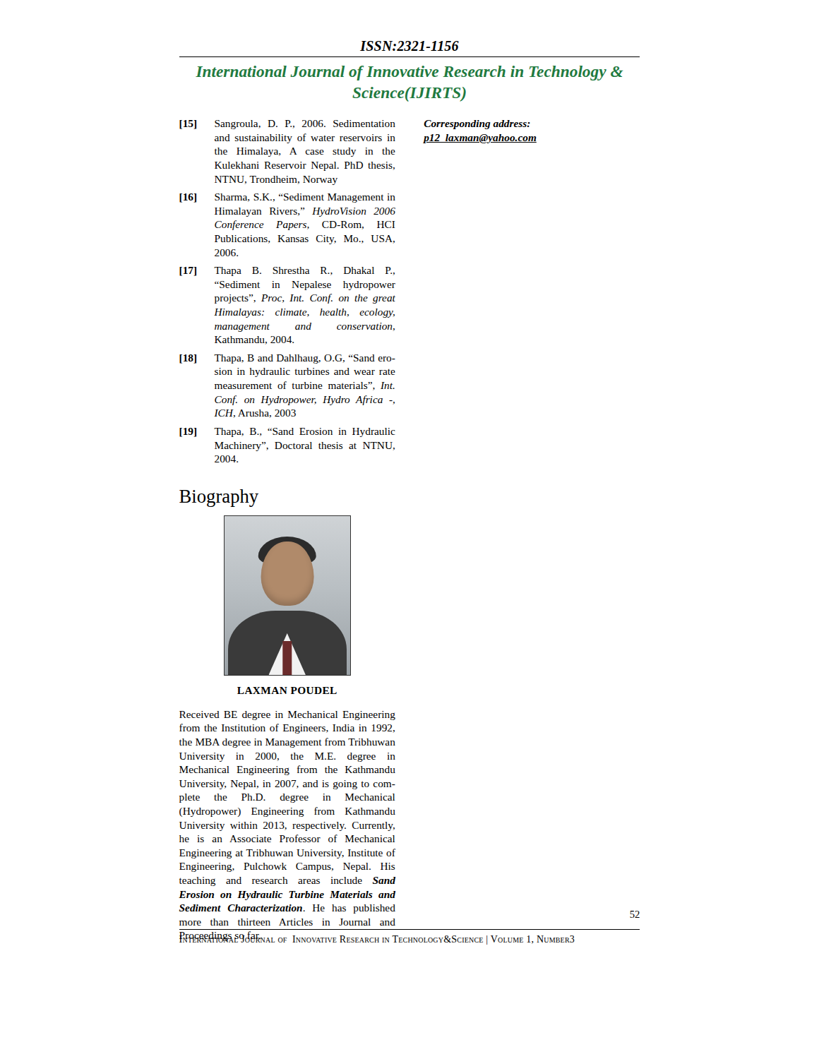ISSN:2321-1156
International Journal of Innovative Research in Technology & Science(IJIRTS)
[15] Sangroula, D. P., 2006. Sedimentation and sustainability of water reservoirs in the Himalaya, A case study in the Kulekhani Reservoir Nepal. PhD thesis, NTNU, Trondheim, Norway
[16] Sharma, S.K., “Sediment Management in Himalayan Rivers,” HydroVision 2006 Conference Papers, CD-Rom, HCI Publications, Kansas City, Mo., USA, 2006.
[17] Thapa B. Shrestha R., Dhakal P., “Sediment in Nepalese hydropower projects”, Proc, Int. Conf. on the great Himalayas: climate, health, ecology, management and conservation, Kathmandu, 2004.
[18] Thapa, B and Dahlhaug, O.G, “Sand erosion in hydraulic turbines and wear rate measurement of turbine materials”, Int. Conf. on Hydropower, Hydro Africa -, ICH, Arusha, 2003
[19] Thapa, B., “Sand Erosion in Hydraulic Machinery”, Doctoral thesis at NTNU, 2004.
Biography
LAXMAN POUDEL
Received BE degree in Mechanical Engineering from the Institution of Engineers, India in 1992, the MBA degree in Management from Tribhuwan University in 2000, the M.E. degree in Mechanical Engineering from the Kathmandu University, Nepal, in 2007, and is going to complete the Ph.D. degree in Mechanical (Hydropower) Engineering from Kathmandu University within 2013, respectively. Currently, he is an Associate Professor of Mechanical Engineering at Tribhuwan University, Institute of Engineering, Pulchowk Campus, Nepal. His teaching and research areas include Sand Erosion on Hydraulic Turbine Materials and Sediment Characterization. He has published more than thirteen Articles in Journal and Proceedings so far.
Corresponding address: p12_laxman@yahoo.com
52
International Journal of Innovative Research in Technology&Science | Volume 1, Number3